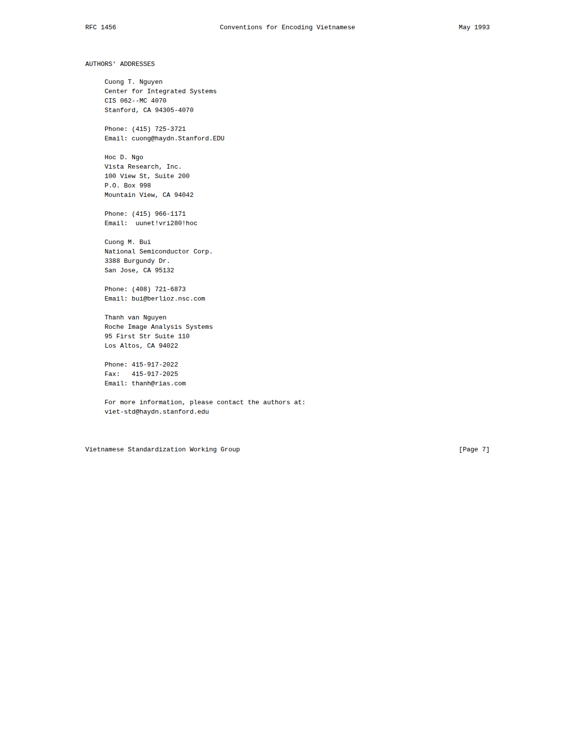RFC 1456 Conventions for Encoding Vietnamese May 1993
AUTHORS' ADDRESSES
Cuong T. Nguyen
Center for Integrated Systems
CIS 062--MC 4070
Stanford, CA 94305-4070
Phone: (415) 725-3721
Email: cuong@haydn.Stanford.EDU
Hoc D. Ngo
Vista Research, Inc.
100 View St, Suite 200
P.O. Box 998
Mountain View, CA 94042
Phone: (415) 966-1171
Email:  uunet!vri280!hoc
Cuong M. Bui
National Semiconductor Corp.
3388 Burgundy Dr.
San Jose, CA 95132
Phone: (408) 721-6873
Email: bui@berlioz.nsc.com
Thanh van Nguyen
Roche Image Analysis Systems
95 First Str Suite 110
Los Altos, CA 94022
Phone: 415-917-2022
Fax:   415-917-2025
Email: thanh@rias.com
For more information, please contact the authors at:
viet-std@haydn.stanford.edu
Vietnamese Standardization Working Group [Page 7]